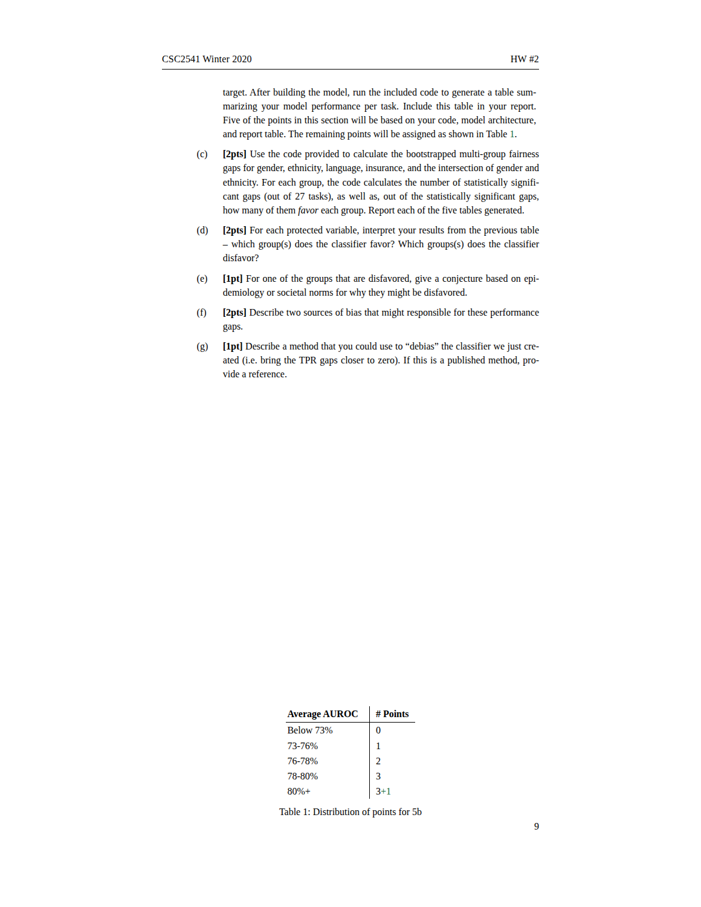CSC2541 Winter 2020
HW #2
target. After building the model, run the included code to generate a table summarizing your model performance per task. Include this table in your report. Five of the points in this section will be based on your code, model architecture, and report table. The remaining points will be assigned as shown in Table 1.
(c) [2pts] Use the code provided to calculate the bootstrapped multi-group fairness gaps for gender, ethnicity, language, insurance, and the intersection of gender and ethnicity. For each group, the code calculates the number of statistically significant gaps (out of 27 tasks), as well as, out of the statistically significant gaps, how many of them favor each group. Report each of the five tables generated.
(d) [2pts] For each protected variable, interpret your results from the previous table – which group(s) does the classifier favor? Which groups(s) does the classifier disfavor?
(e) [1pt] For one of the groups that are disfavored, give a conjecture based on epidemiology or societal norms for why they might be disfavored.
(f) [2pts] Describe two sources of bias that might responsible for these performance gaps.
(g) [1pt] Describe a method that you could use to “debias” the classifier we just created (i.e. bring the TPR gaps closer to zero). If this is a published method, provide a reference.
| Average AUROC | # Points |
| --- | --- |
| Below 73% | 0 |
| 73-76% | 1 |
| 76-78% | 2 |
| 78-80% | 3 |
| 80%+ | 3 +1 |
Table 1: Distribution of points for 5b
9